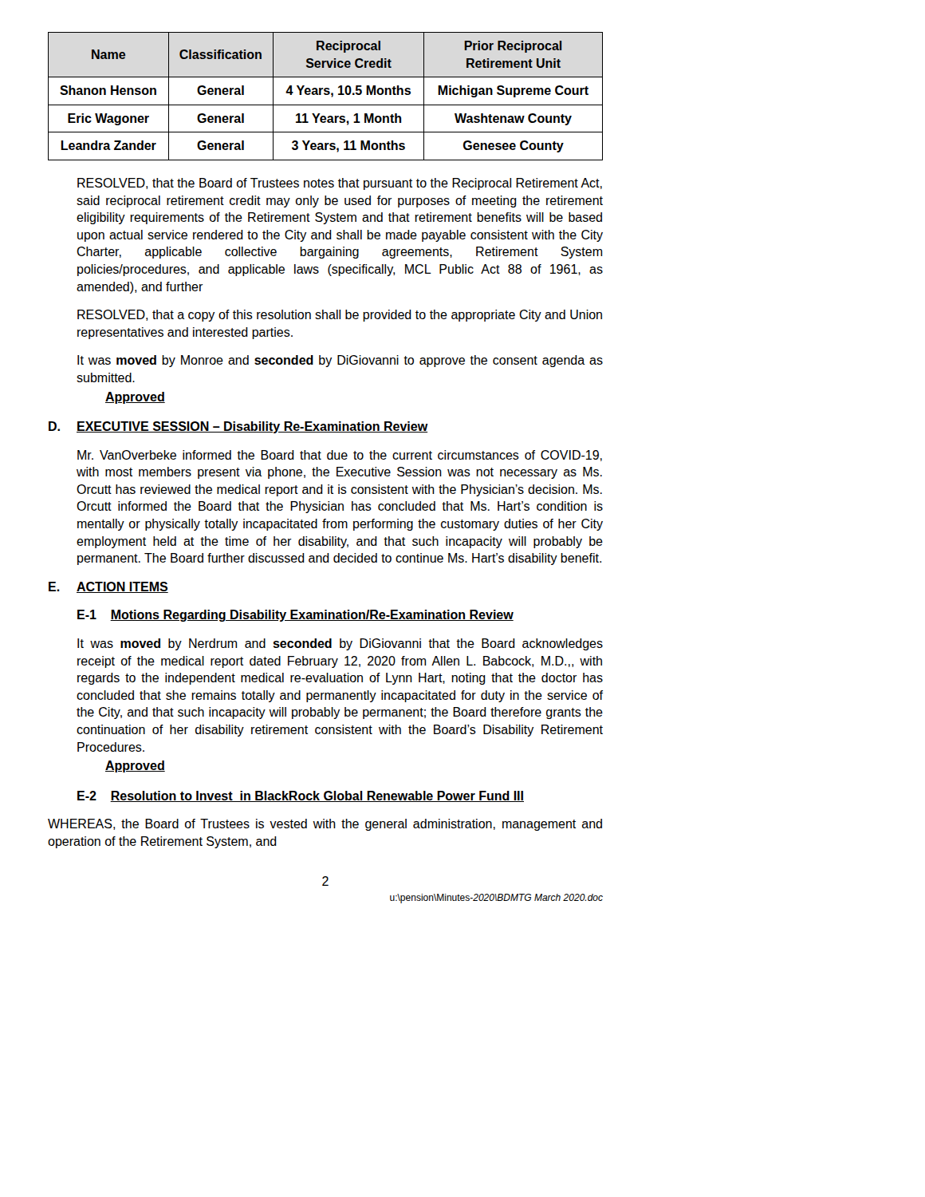| Name | Classification | Reciprocal Service Credit | Prior Reciprocal Retirement Unit |
| --- | --- | --- | --- |
| Shanon Henson | General | 4 Years, 10.5 Months | Michigan Supreme Court |
| Eric Wagoner | General | 11 Years, 1 Month | Washtenaw County |
| Leandra Zander | General | 3 Years, 11 Months | Genesee County |
RESOLVED, that the Board of Trustees notes that pursuant to the Reciprocal Retirement Act, said reciprocal retirement credit may only be used for purposes of meeting the retirement eligibility requirements of the Retirement System and that retirement benefits will be based upon actual service rendered to the City and shall be made payable consistent with the City Charter, applicable collective bargaining agreements, Retirement System policies/procedures, and applicable laws (specifically, MCL Public Act 88 of 1961, as amended), and further
RESOLVED, that a copy of this resolution shall be provided to the appropriate City and Union representatives and interested parties.
It was moved by Monroe and seconded by DiGiovanni to approve the consent agenda as submitted.
Approved
D. EXECUTIVE SESSION – Disability Re-Examination Review
Mr. VanOverbeke informed the Board that due to the current circumstances of COVID-19, with most members present via phone, the Executive Session was not necessary as Ms. Orcutt has reviewed the medical report and it is consistent with the Physician’s decision. Ms. Orcutt informed the Board that the Physician has concluded that Ms. Hart’s condition is mentally or physically totally incapacitated from performing the customary duties of her City employment held at the time of her disability, and that such incapacity will probably be permanent. The Board further discussed and decided to continue Ms. Hart’s disability benefit.
E. ACTION ITEMS
E-1 Motions Regarding Disability Examination/Re-Examination Review
It was moved by Nerdrum and seconded by DiGiovanni that the Board acknowledges receipt of the medical report dated February 12, 2020 from Allen L. Babcock, M.D.,, with regards to the independent medical re-evaluation of Lynn Hart, noting that the doctor has concluded that she remains totally and permanently incapacitated for duty in the service of the City, and that such incapacity will probably be permanent; the Board therefore grants the continuation of her disability retirement consistent with the Board’s Disability Retirement Procedures.
Approved
E-2 Resolution to Invest in BlackRock Global Renewable Power Fund III
WHEREAS, the Board of Trustees is vested with the general administration, management and operation of the Retirement System, and
2
u:\pension\Minutes-2020\BDMTG March 2020.doc